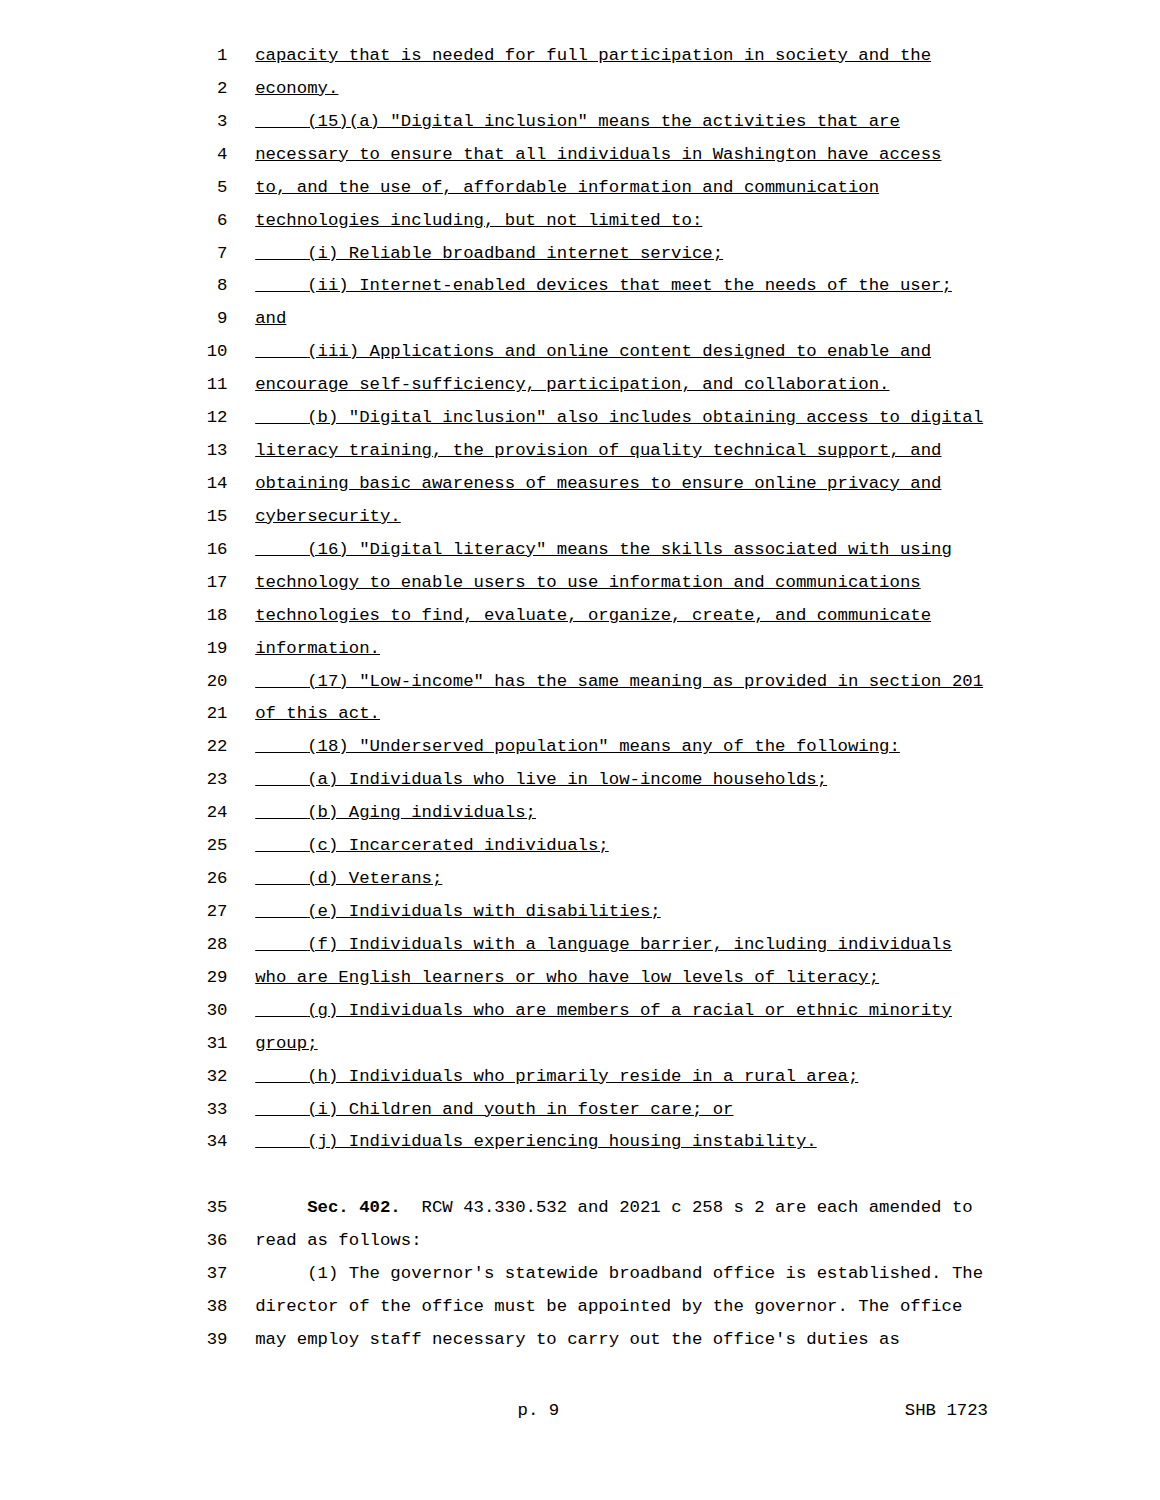1 capacity that is needed for full participation in society and the
2 economy.
3 (15)(a) "Digital inclusion" means the activities that are
4 necessary to ensure that all individuals in Washington have access
5 to, and the use of, affordable information and communication
6 technologies including, but not limited to:
7 (i) Reliable broadband internet service;
8 (ii) Internet-enabled devices that meet the needs of the user;
9 and
10 (iii) Applications and online content designed to enable and
11 encourage self-sufficiency, participation, and collaboration.
12 (b) "Digital inclusion" also includes obtaining access to digital
13 literacy training, the provision of quality technical support, and
14 obtaining basic awareness of measures to ensure online privacy and
15 cybersecurity.
16 (16) "Digital literacy" means the skills associated with using
17 technology to enable users to use information and communications
18 technologies to find, evaluate, organize, create, and communicate
19 information.
20 (17) "Low-income" has the same meaning as provided in section 201
21 of this act.
22 (18) "Underserved population" means any of the following:
23 (a) Individuals who live in low-income households;
24 (b) Aging individuals;
25 (c) Incarcerated individuals;
26 (d) Veterans;
27 (e) Individuals with disabilities;
28 (f) Individuals with a language barrier, including individuals
29 who are English learners or who have low levels of literacy;
30 (g) Individuals who are members of a racial or ethnic minority
31 group;
32 (h) Individuals who primarily reside in a rural area;
33 (i) Children and youth in foster care; or
34 (j) Individuals experiencing housing instability.
35 Sec. 402. RCW 43.330.532 and 2021 c 258 s 2 are each amended to
36 read as follows:
37 (1) The governor's statewide broadband office is established. The
38 director of the office must be appointed by the governor. The office
39 may employ staff necessary to carry out the office's duties as
p. 9SHB 1723